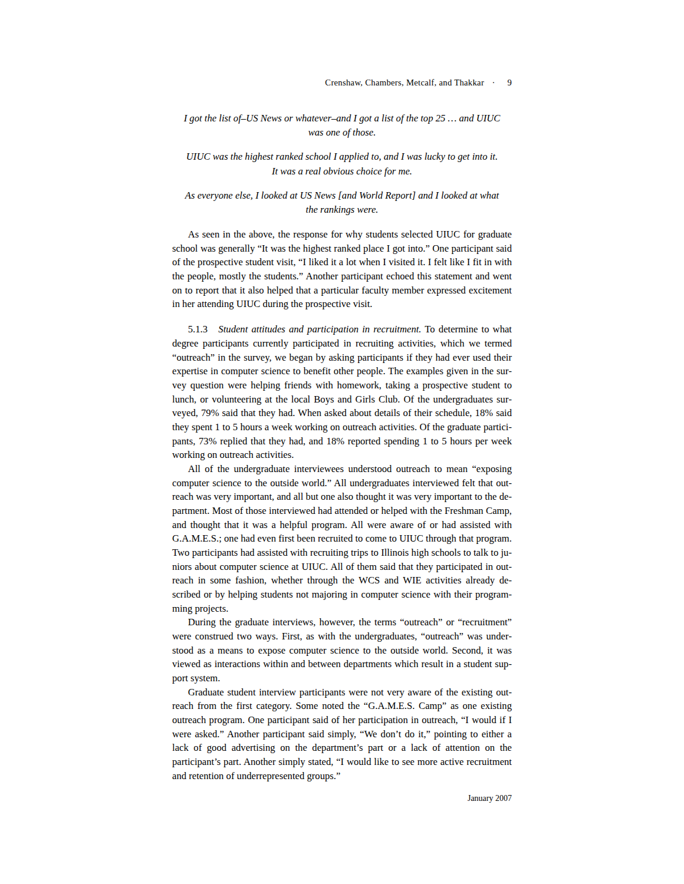Crenshaw, Chambers, Metcalf, and Thakkar·9
I got the list of–US News or whatever–and I got a list of the top 25 … and UIUC was one of those.
UIUC was the highest ranked school I applied to, and I was lucky to get into it. It was a real obvious choice for me.
As everyone else, I looked at US News [and World Report] and I looked at what the rankings were.
As seen in the above, the response for why students selected UIUC for graduate school was generally “It was the highest ranked place I got into.” One participant said of the prospective student visit, “I liked it a lot when I visited it. I felt like I fit in with the people, mostly the students.” Another participant echoed this statement and went on to report that it also helped that a particular faculty member expressed excitement in her attending UIUC during the prospective visit.
5.1.3 Student attitudes and participation in recruitment. To determine to what degree participants currently participated in recruiting activities, which we termed “outreach” in the survey, we began by asking participants if they had ever used their expertise in computer science to benefit other people. The examples given in the survey question were helping friends with homework, taking a prospective student to lunch, or volunteering at the local Boys and Girls Club. Of the undergraduates surveyed, 79% said that they had. When asked about details of their schedule, 18% said they spent 1 to 5 hours a week working on outreach activities. Of the graduate participants, 73% replied that they had, and 18% reported spending 1 to 5 hours per week working on outreach activities.
All of the undergraduate interviewees understood outreach to mean “exposing computer science to the outside world.” All undergraduates interviewed felt that outreach was very important, and all but one also thought it was very important to the department. Most of those interviewed had attended or helped with the Freshman Camp, and thought that it was a helpful program. All were aware of or had assisted with G.A.M.E.S.; one had even first been recruited to come to UIUC through that program. Two participants had assisted with recruiting trips to Illinois high schools to talk to juniors about computer science at UIUC. All of them said that they participated in outreach in some fashion, whether through the WCS and WIE activities already described or by helping students not majoring in computer science with their programming projects.
During the graduate interviews, however, the terms “outreach” or “recruitment” were construed two ways. First, as with the undergraduates, “outreach” was understood as a means to expose computer science to the outside world. Second, it was viewed as interactions within and between departments which result in a student support system.
Graduate student interview participants were not very aware of the existing outreach from the first category. Some noted the “G.A.M.E.S. Camp” as one existing outreach program. One participant said of her participation in outreach, “I would if I were asked.” Another participant said simply, “We don’t do it,” pointing to either a lack of good advertising on the department’s part or a lack of attention on the participant’s part. Another simply stated, “I would like to see more active recruitment and retention of underrepresented groups.”
January 2007